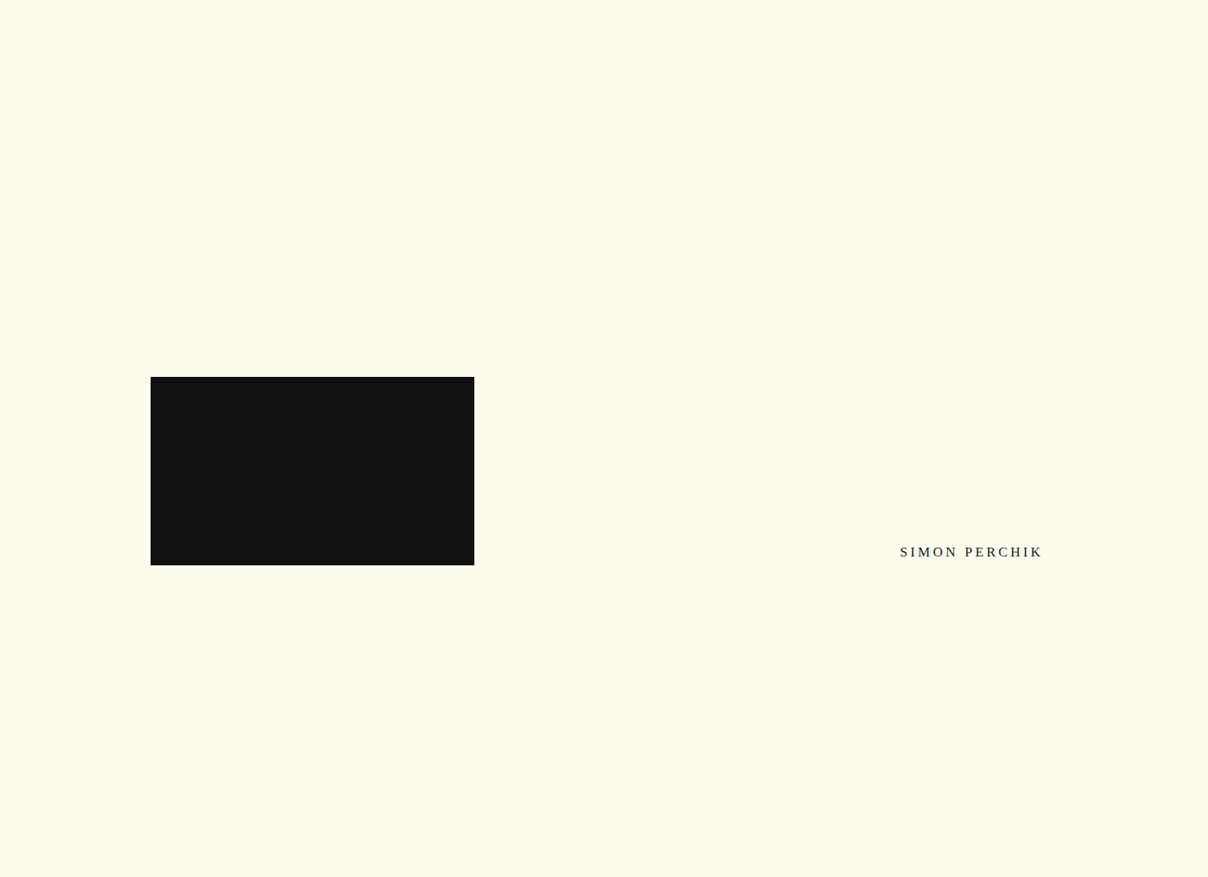Simon Perchik